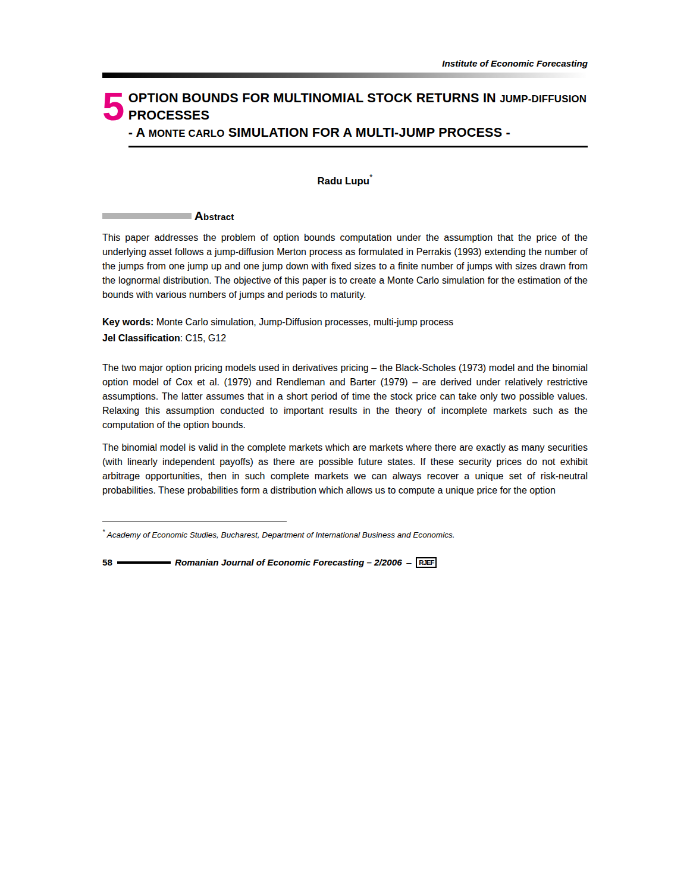Institute of Economic Forecasting
5
Option bounds for multinomial stock returns in Jump-Diffusion processes
- a Monte Carlo simulation for a multi-jump process -
Radu Lupu*
Abstract
This paper addresses the problem of option bounds computation under the assumption that the price of the underlying asset follows a jump-diffusion Merton process as formulated in Perrakis (1993) extending the number of the jumps from one jump up and one jump down with fixed sizes to a finite number of jumps with sizes drawn from the lognormal distribution. The objective of this paper is to create a Monte Carlo simulation for the estimation of the bounds with various numbers of jumps and periods to maturity.
Key words: Monte Carlo simulation, Jump-Diffusion processes, multi-jump process
Jel Classification: C15, G12
The two major option pricing models used in derivatives pricing – the Black-Scholes (1973) model and the binomial option model of Cox et al. (1979) and Rendleman and Barter (1979) – are derived under relatively restrictive assumptions. The latter assumes that in a short period of time the stock price can take only two possible values. Relaxing this assumption conducted to important results in the theory of incomplete markets such as the computation of the option bounds.
The binomial model is valid in the complete markets which are markets where there are exactly as many securities (with linearly independent payoffs) as there are possible future states. If these security prices do not exhibit arbitrage opportunities, then in such complete markets we can always recover a unique set of risk-neutral probabilities. These probabilities form a distribution which allows us to compute a unique price for the option
* Academy of Economic Studies, Bucharest, Department of International Business and Economics.
58 Romanian Journal of Economic Forecasting – 2/2006 – RJEF